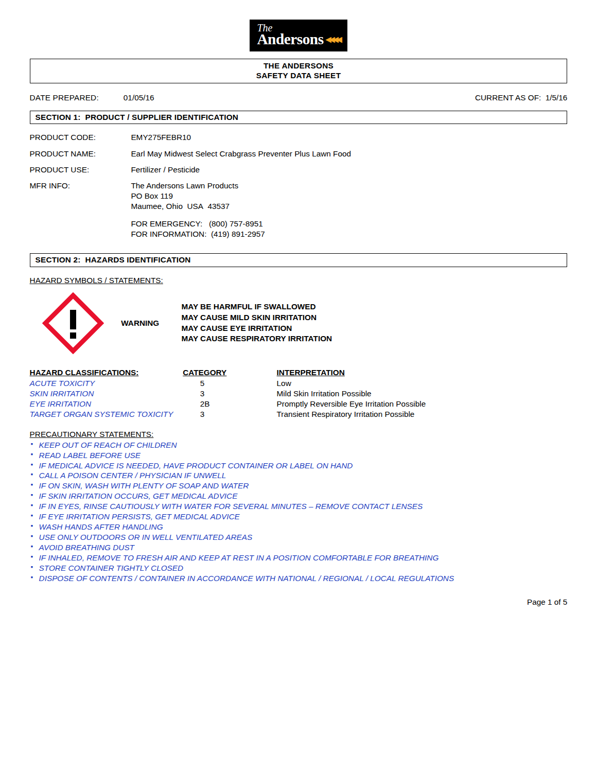The Andersons◂◂◂◂
THE ANDERSONS
SAFETY DATA SHEET
DATE PREPARED: 01/05/16
CURRENT AS OF: 1/5/16
SECTION 1: PRODUCT / SUPPLIER IDENTIFICATION
| PRODUCT CODE: | EMY275FEBR10 |
| PRODUCT NAME: | Earl May Midwest Select Crabgrass Preventer Plus Lawn Food |
| PRODUCT USE: | Fertilizer / Pesticide |
| MFR INFO: | The Andersons Lawn Products PO Box 119 Maumee, Ohio USA 43537 FOR EMERGENCY: (800) 757-8951 FOR INFORMATION: (419) 891-2957 |
SECTION 2: HAZARDS IDENTIFICATION
HAZARD SYMBOLS / STATEMENTS:
WARNING
MAY BE HARMFUL IF SWALLOWED
MAY CAUSE MILD SKIN IRRITATION
MAY CAUSE EYE IRRITATION
MAY CAUSE RESPIRATORY IRRITATION
| HAZARD CLASSIFICATIONS: | CATEGORY | INTERPRETATION |
| --- | --- | --- |
| ACUTE TOXICITY | 5 | Low |
| SKIN IRRITATION | 3 | Mild Skin Irritation Possible |
| EYE IRRITATION | 2B | Promptly Reversible Eye Irritation Possible |
| TARGET ORGAN SYSTEMIC TOXICITY | 3 | Transient Respiratory Irritation Possible |
PRECAUTIONARY STATEMENTS:
KEEP OUT OF REACH OF CHILDREN
READ LABEL BEFORE USE
IF MEDICAL ADVICE IS NEEDED, HAVE PRODUCT CONTAINER OR LABEL ON HAND
CALL A POISON CENTER / PHYSICIAN IF UNWELL
IF ON SKIN, WASH WITH PLENTY OF SOAP AND WATER
IF SKIN IRRITATION OCCURS, GET MEDICAL ADVICE
IF IN EYES, RINSE CAUTIOUSLY WITH WATER FOR SEVERAL MINUTES – REMOVE CONTACT LENSES
IF EYE IRRITATION PERSISTS, GET MEDICAL ADVICE
WASH HANDS AFTER HANDLING
USE ONLY OUTDOORS OR IN WELL VENTILATED AREAS
AVOID BREATHING DUST
IF INHALED, REMOVE TO FRESH AIR AND KEEP AT REST IN A POSITION COMFORTABLE FOR BREATHING
STORE CONTAINER TIGHTLY CLOSED
DISPOSE OF CONTENTS / CONTAINER IN ACCORDANCE WITH NATIONAL / REGIONAL / LOCAL REGULATIONS
Page 1 of 5